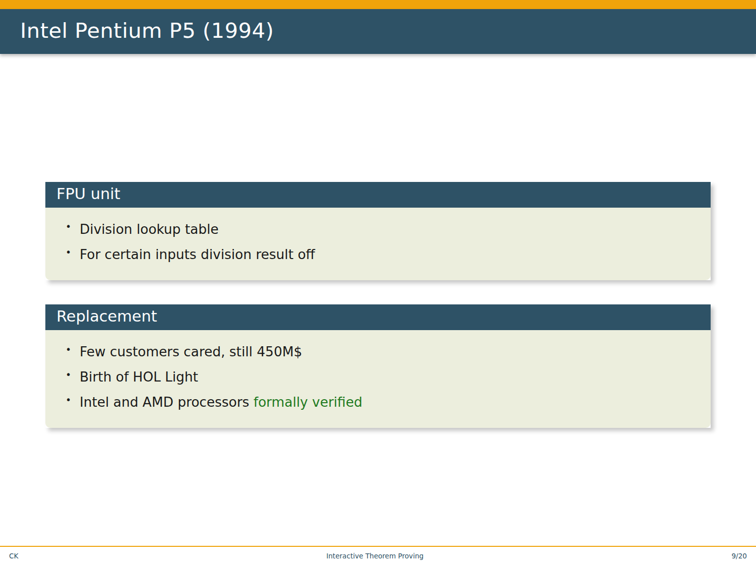Intel Pentium P5 (1994)
FPU unit
Division lookup table
For certain inputs division result off
Replacement
Few customers cared, still 450M$
Birth of HOL Light
Intel and AMD processors formally verified
CK Interactive Theorem Proving 9/20